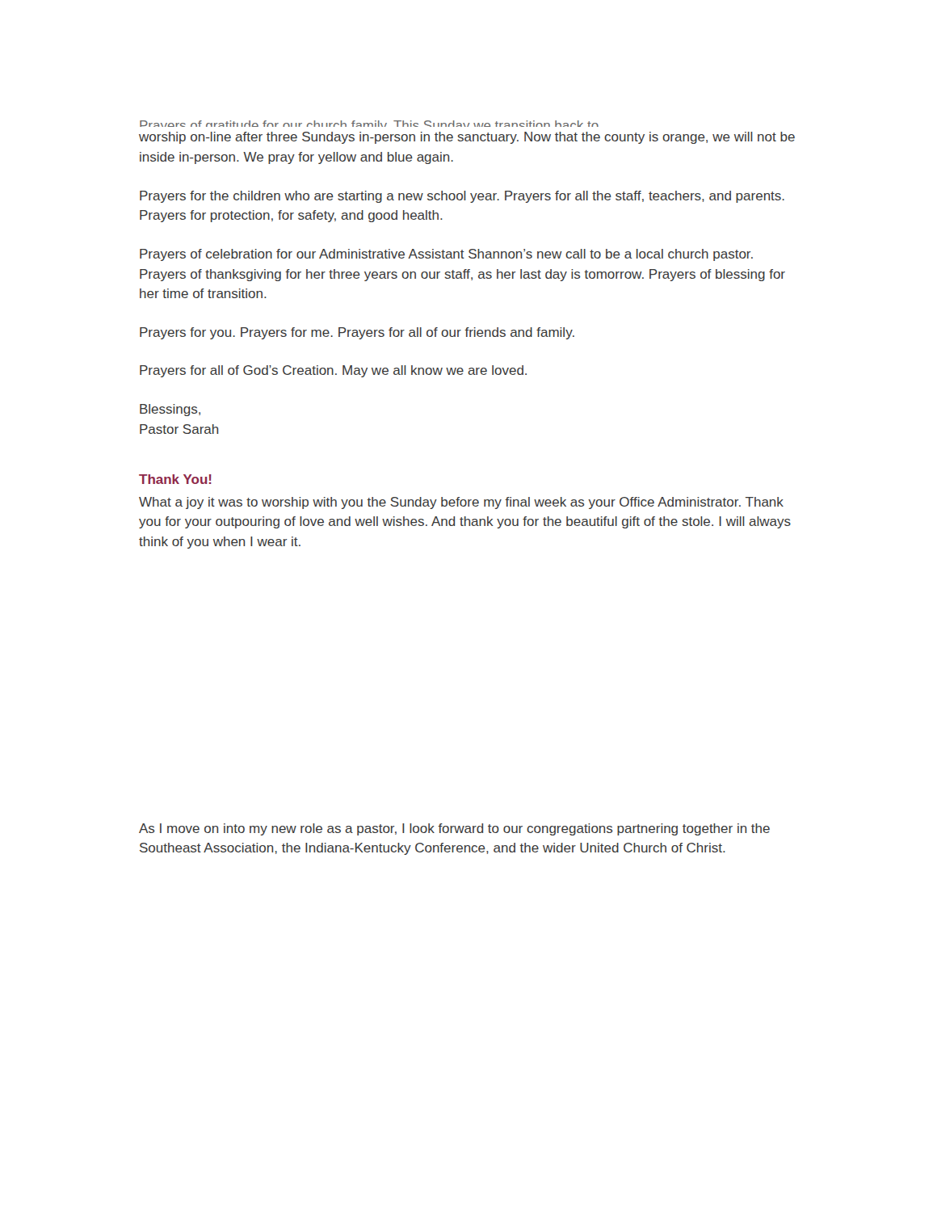Prayers of gratitude for our church family. This Sunday we transition back to
worship on-line after three Sundays in-person in the sanctuary. Now that the county is orange, we will not be inside in-person. We pray for yellow and blue again.
Prayers for the children who are starting a new school year. Prayers for all the staff, teachers, and parents. Prayers for protection, for safety, and good health.
Prayers of celebration for our Administrative Assistant Shannon’s new call to be a local church pastor. Prayers of thanksgiving for her three years on our staff, as her last day is tomorrow. Prayers of blessing for her time of transition.
Prayers for you. Prayers for me. Prayers for all of our friends and family.
Prayers for all of God’s Creation. May we all know we are loved.
Blessings, Pastor Sarah
Thank You!
What a joy it was to worship with you the Sunday before my final week as your Office Administrator. Thank you for your outpouring of love and well wishes. And thank you for the beautiful gift of the stole. I will always think of you when I wear it.
As I move on into my new role as a pastor, I look forward to our congregations partnering together in the Southeast Association, the Indiana-Kentucky Conference, and the wider United Church of Christ.